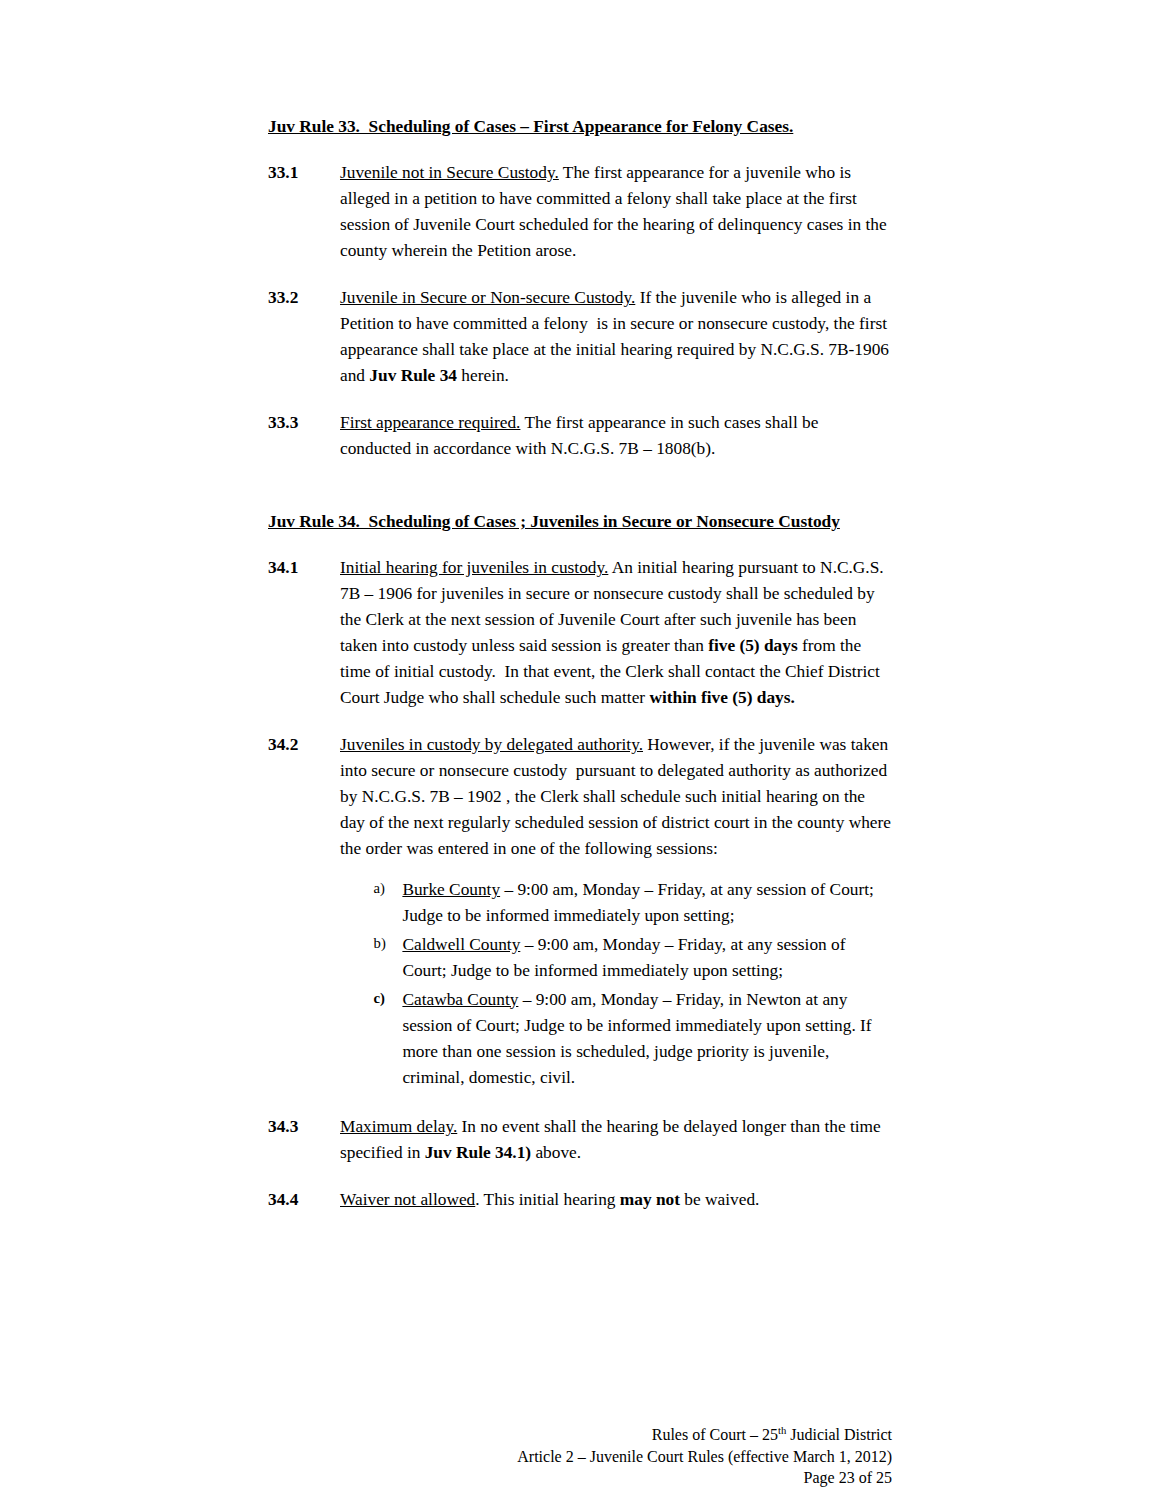Juv Rule 33. Scheduling of Cases – First Appearance for Felony Cases.
33.1
Juvenile not in Secure Custody. The first appearance for a juvenile who is alleged in a petition to have committed a felony shall take place at the first session of Juvenile Court scheduled for the hearing of delinquency cases in the county wherein the Petition arose.
33.2
Juvenile in Secure or Non-secure Custody. If the juvenile who is alleged in a Petition to have committed a felony is in secure or nonsecure custody, the first appearance shall take place at the initial hearing required by N.C.G.S. 7B-1906 and Juv Rule 34 herein.
33.3
First appearance required. The first appearance in such cases shall be conducted in accordance with N.C.G.S. 7B – 1808(b).
Juv Rule 34. Scheduling of Cases ; Juveniles in Secure or Nonsecure Custody
34.1
Initial hearing for juveniles in custody. An initial hearing pursuant to N.C.G.S. 7B – 1906 for juveniles in secure or nonsecure custody shall be scheduled by the Clerk at the next session of Juvenile Court after such juvenile has been taken into custody unless said session is greater than five (5) days from the time of initial custody. In that event, the Clerk shall contact the Chief District Court Judge who shall schedule such matter within five (5) days.
34.2
Juveniles in custody by delegated authority. However, if the juvenile was taken into secure or nonsecure custody pursuant to delegated authority as authorized by N.C.G.S. 7B – 1902 , the Clerk shall schedule such initial hearing on the day of the next regularly scheduled session of district court in the county where the order was entered in one of the following sessions:
a) Burke County – 9:00 am, Monday – Friday, at any session of Court; Judge to be informed immediately upon setting;
b) Caldwell County – 9:00 am, Monday – Friday, at any session of Court; Judge to be informed immediately upon setting;
c) Catawba County – 9:00 am, Monday – Friday, in Newton at any session of Court; Judge to be informed immediately upon setting. If more than one session is scheduled, judge priority is juvenile, criminal, domestic, civil.
34.3
Maximum delay. In no event shall the hearing be delayed longer than the time specified in Juv Rule 34.1) above.
34.4
Waiver not allowed. This initial hearing may not be waived.
Rules of Court – 25th Judicial District
Article 2 – Juvenile Court Rules (effective March 1, 2012)
Page 23 of 25